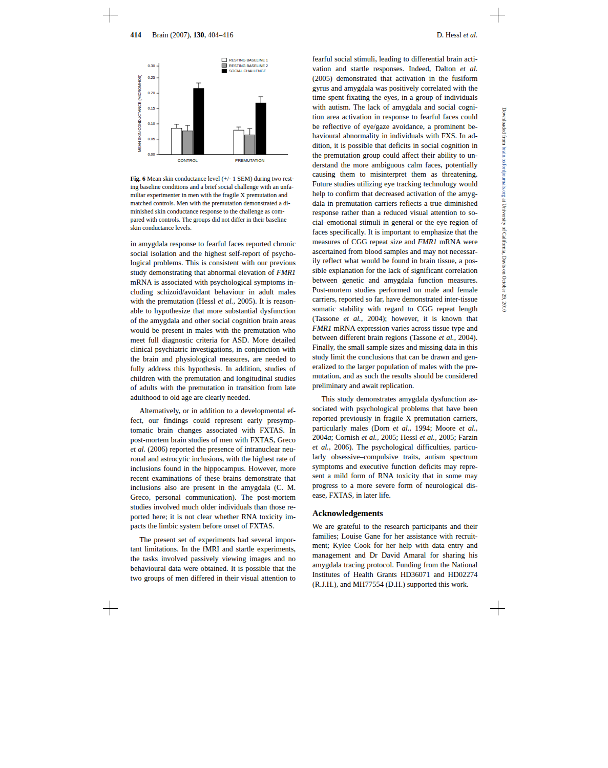414 Brain (2007), 130, 404–416
D. Hessl et al.
Downloaded from brain.oxfordjournals.org at University of California, Davis on October 29, 2010
RESTING BASELINE 1 RESTING BASELINE 2 SOCIAL CHALLENGE 0.00 0.05 0.10 0.15 0.20 0.25 0.30 MEAN SKIN CONDUCTANCE (MICROMHOS) CONTROL PREMUTATION
Fig. 6 Mean skin conductance level (+/- 1 SEM) during two resting baseline conditions and a brief social challenge with an unfamiliar experimenter in men with the fragile X premutation and matched controls. Men with the premutation demonstrated a diminished skin conductance response to the challenge as compared with controls. The groups did not differ in their baseline skin conductance levels.
in amygdala response to fearful faces reported chronic social isolation and the highest self-report of psychological problems. This is consistent with our previous study demonstrating that abnormal elevation of FMR1 mRNA is associated with psychological symptoms including schizoid/avoidant behaviour in adult males with the premutation (Hessl et al., 2005). It is reasonable to hypothesize that more substantial dysfunction of the amygdala and other social cognition brain areas would be present in males with the premutation who meet full diagnostic criteria for ASD. More detailed clinical psychiatric investigations, in conjunction with the brain and physiological measures, are needed to fully address this hypothesis. In addition, studies of children with the premutation and longitudinal studies of adults with the premutation in transition from late adulthood to old age are clearly needed.
Alternatively, or in addition to a developmental effect, our findings could represent early presymptomatic brain changes associated with FXTAS. In post-mortem brain studies of men with FXTAS, Greco et al. (2006) reported the presence of intranuclear neuronal and astrocytic inclusions, with the highest rate of inclusions found in the hippocampus. However, more recent examinations of these brains demonstrate that inclusions also are present in the amygdala (C. M. Greco, personal communication). The post-mortem studies involved much older individuals than those reported here; it is not clear whether RNA toxicity impacts the limbic system before onset of FXTAS.
The present set of experiments had several important limitations. In the fMRI and startle experiments, the tasks involved passively viewing images and no behavioural data were obtained. It is possible that the two groups of men differed in their visual attention to fearful social stimuli, leading to differential brain activation and startle responses. Indeed, Dalton et al. (2005) demonstrated that activation in the fusiform gyrus and amygdala was positively correlated with the time spent fixating the eyes, in a group of individuals with autism. The lack of amygdala and social cognition area activation in response to fearful faces could be reflective of eye/gaze avoidance, a prominent behavioural abnormality in individuals with FXS. In addition, it is possible that deficits in social cognition in the premutation group could affect their ability to understand the more ambiguous calm faces, potentially causing them to misinterpret them as threatening. Future studies utilizing eye tracking technology would help to confirm that decreased activation of the amygdala in premutation carriers reflects a true diminished response rather than a reduced visual attention to social–emotional stimuli in general or the eye region of faces specifically. It is important to emphasize that the measures of CGG repeat size and FMR1 mRNA were ascertained from blood samples and may not necessarily reflect what would be found in brain tissue, a possible explanation for the lack of significant correlation between genetic and amygdala function measures. Post-mortem studies performed on male and female carriers, reported so far, have demonstrated inter-tissue somatic stability with regard to CGG repeat length (Tassone et al., 2004); however, it is known that FMR1 mRNA expression varies across tissue type and between different brain regions (Tassone et al., 2004). Finally, the small sample sizes and missing data in this study limit the conclusions that can be drawn and generalized to the larger population of males with the premutation, and as such the results should be considered preliminary and await replication.
This study demonstrates amygdala dysfunction associated with psychological problems that have been reported previously in fragile X premutation carriers, particularly males (Dorn et al., 1994; Moore et al., 2004a; Cornish et al., 2005; Hessl et al., 2005; Farzin et al., 2006). The psychological difficulties, particularly obsessive–compulsive traits, autism spectrum symptoms and executive function deficits may represent a mild form of RNA toxicity that in some may progress to a more severe form of neurological disease, FXTAS, in later life.
Acknowledgements
We are grateful to the research participants and their families; Louise Gane for her assistance with recruitment; Kylee Cook for her help with data entry and management and Dr David Amaral for sharing his amygdala tracing protocol. Funding from the National Institutes of Health Grants HD36071 and HD02274 (R.J.H.), and MH77554 (D.H.) supported this work.